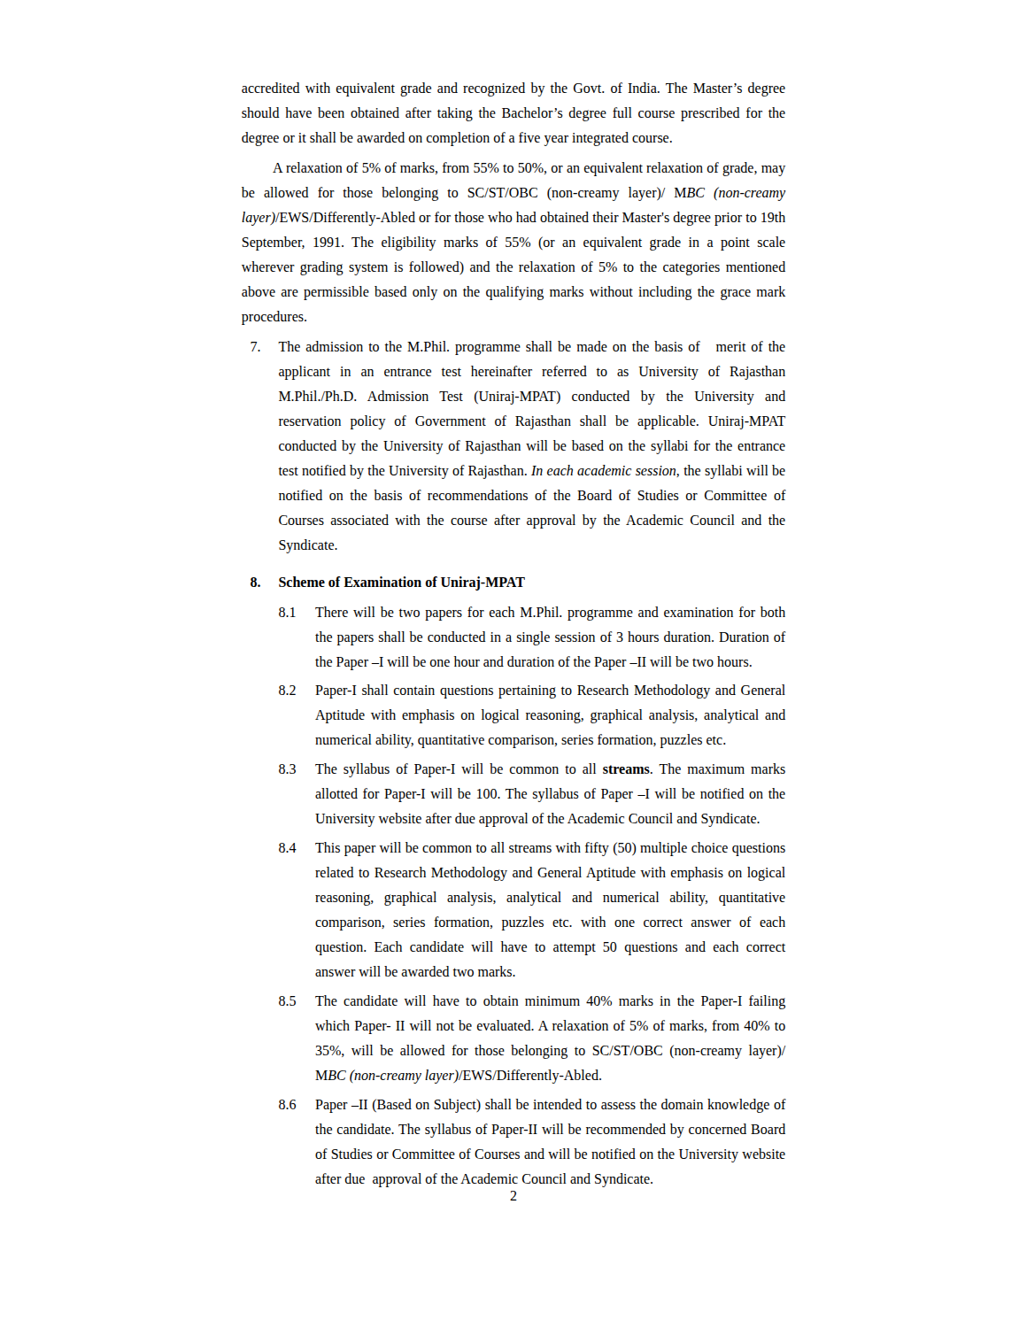accredited with equivalent grade and recognized by the Govt. of India. The Master’s degree should have been obtained after taking the Bachelor’s degree full course prescribed for the degree or it shall be awarded on completion of a five year integrated course.
A relaxation of 5% of marks, from 55% to 50%, or an equivalent relaxation of grade, may be allowed for those belonging to SC/ST/OBC (non-creamy layer)/ MBC (non-creamy layer)/EWS/Differently-Abled or for those who had obtained their Master's degree prior to 19th September, 1991. The eligibility marks of 55% (or an equivalent grade in a point scale wherever grading system is followed) and the relaxation of 5% to the categories mentioned above are permissible based only on the qualifying marks without including the grace mark procedures.
7.
The admission to the M.Phil. programme shall be made on the basis of merit of the applicant in an entrance test hereinafter referred to as University of Rajasthan M.Phil./Ph.D. Admission Test (Uniraj-MPAT) conducted by the University and reservation policy of Government of Rajasthan shall be applicable. Uniraj-MPAT conducted by the University of Rajasthan will be based on the syllabi for the entrance test notified by the University of Rajasthan. In each academic session, the syllabi will be notified on the basis of recommendations of the Board of Studies or Committee of Courses associated with the course after approval by the Academic Council and the Syndicate.
8.
Scheme of Examination of Uniraj-MPAT
8.1
There will be two papers for each M.Phil. programme and examination for both the papers shall be conducted in a single session of 3 hours duration. Duration of the Paper –I will be one hour and duration of the Paper –II will be two hours.
8.2
Paper-I shall contain questions pertaining to Research Methodology and General Aptitude with emphasis on logical reasoning, graphical analysis, analytical and numerical ability, quantitative comparison, series formation, puzzles etc.
8.3
The syllabus of Paper-I will be common to all streams. The maximum marks allotted for Paper-I will be 100. The syllabus of Paper –I will be notified on the University website after due approval of the Academic Council and Syndicate.
8.4
This paper will be common to all streams with fifty (50) multiple choice questions related to Research Methodology and General Aptitude with emphasis on logical reasoning, graphical analysis, analytical and numerical ability, quantitative comparison, series formation, puzzles etc. with one correct answer of each question. Each candidate will have to attempt 50 questions and each correct answer will be awarded two marks.
8.5
The candidate will have to obtain minimum 40% marks in the Paper-I failing which Paper- II will not be evaluated. A relaxation of 5% of marks, from 40% to 35%, will be allowed for those belonging to SC/ST/OBC (non-creamy layer)/ MBC (non-creamy layer)/EWS/Differently-Abled.
8.6
Paper –II (Based on Subject) shall be intended to assess the domain knowledge of the candidate. The syllabus of Paper-II will be recommended by concerned Board of Studies or Committee of Courses and will be notified on the University website after due approval of the Academic Council and Syndicate.
2